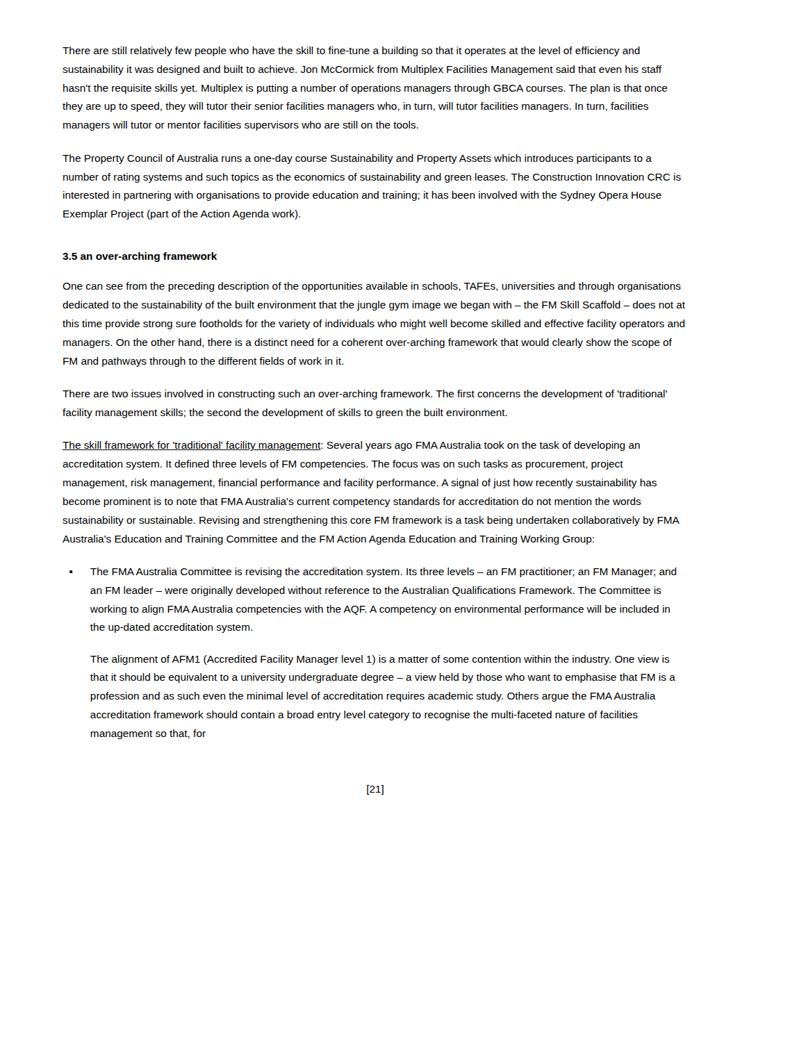There are still relatively few people who have the skill to fine-tune a building so that it operates at the level of efficiency and sustainability it was designed and built to achieve. Jon McCormick from Multiplex Facilities Management said that even his staff hasn't the requisite skills yet. Multiplex is putting a number of operations managers through GBCA courses. The plan is that once they are up to speed, they will tutor their senior facilities managers who, in turn, will tutor facilities managers. In turn, facilities managers will tutor or mentor facilities supervisors who are still on the tools.
The Property Council of Australia runs a one-day course Sustainability and Property Assets which introduces participants to a number of rating systems and such topics as the economics of sustainability and green leases. The Construction Innovation CRC is interested in partnering with organisations to provide education and training; it has been involved with the Sydney Opera House Exemplar Project (part of the Action Agenda work).
3.5 an over-arching framework
One can see from the preceding description of the opportunities available in schools, TAFEs, universities and through organisations dedicated to the sustainability of the built environment that the jungle gym image we began with – the FM Skill Scaffold – does not at this time provide strong sure footholds for the variety of individuals who might well become skilled and effective facility operators and managers. On the other hand, there is a distinct need for a coherent over-arching framework that would clearly show the scope of FM and pathways through to the different fields of work in it.
There are two issues involved in constructing such an over-arching framework. The first concerns the development of 'traditional' facility management skills; the second the development of skills to green the built environment.
The skill framework for 'traditional' facility management: Several years ago FMA Australia took on the task of developing an accreditation system. It defined three levels of FM competencies. The focus was on such tasks as procurement, project management, risk management, financial performance and facility performance. A signal of just how recently sustainability has become prominent is to note that FMA Australia's current competency standards for accreditation do not mention the words sustainability or sustainable. Revising and strengthening this core FM framework is a task being undertaken collaboratively by FMA Australia's Education and Training Committee and the FM Action Agenda Education and Training Working Group:
The FMA Australia Committee is revising the accreditation system. Its three levels – an FM practitioner; an FM Manager; and an FM leader – were originally developed without reference to the Australian Qualifications Framework. The Committee is working to align FMA Australia competencies with the AQF. A competency on environmental performance will be included in the up-dated accreditation system.
The alignment of AFM1 (Accredited Facility Manager level 1) is a matter of some contention within the industry. One view is that it should be equivalent to a university undergraduate degree – a view held by those who want to emphasise that FM is a profession and as such even the minimal level of accreditation requires academic study. Others argue the FMA Australia accreditation framework should contain a broad entry level category to recognise the multi-faceted nature of facilities management so that, for
[21]